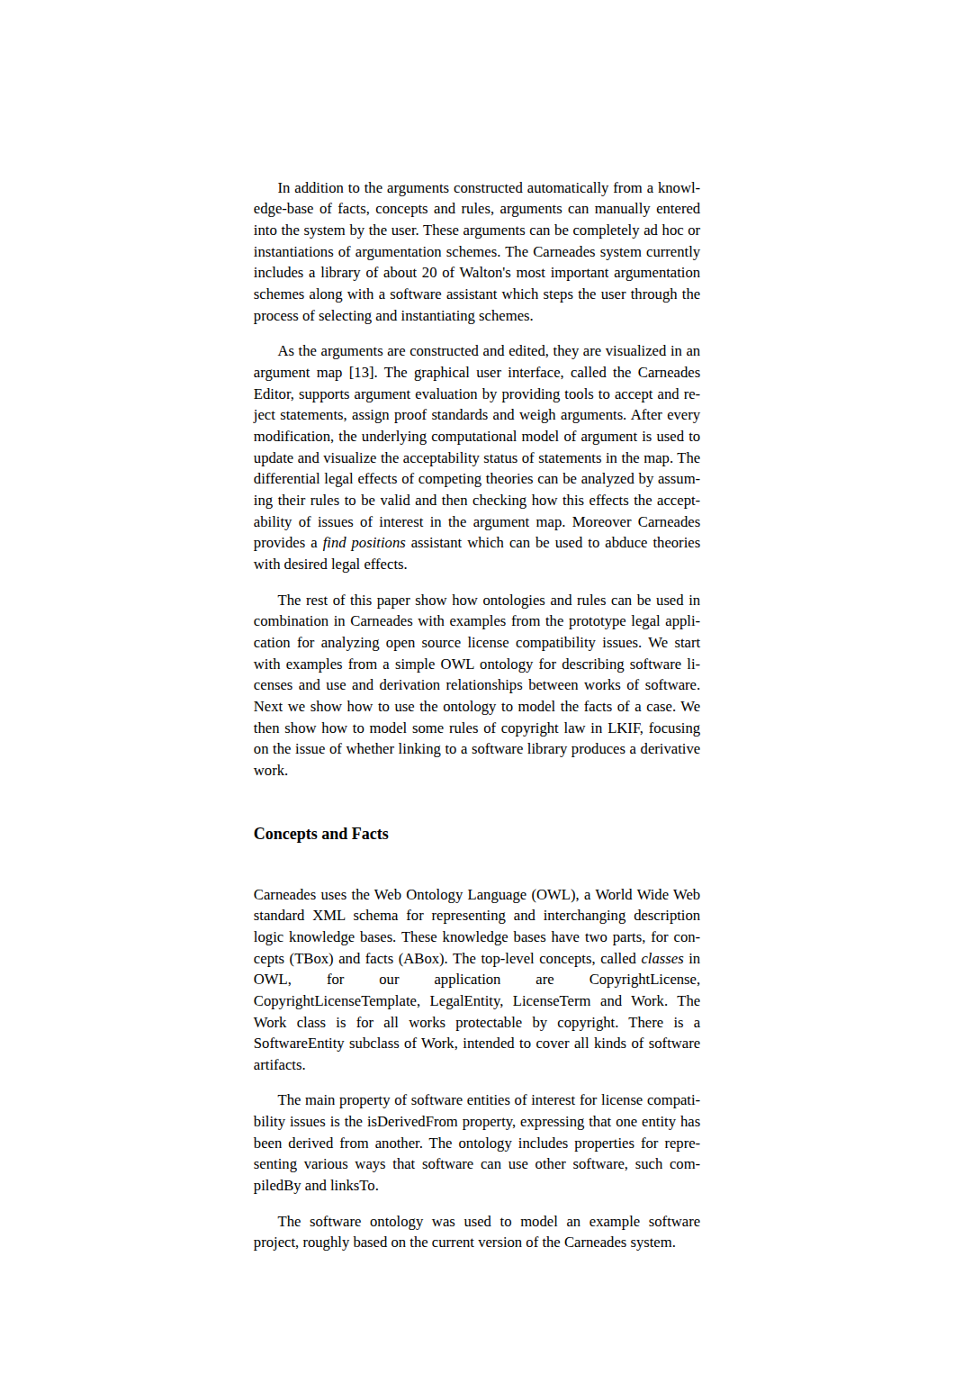In addition to the arguments constructed automatically from a knowledge-base of facts, concepts and rules, arguments can manually entered into the system by the user. These arguments can be completely ad hoc or instantiations of argumentation schemes. The Carneades system currently includes a library of about 20 of Walton's most important argumentation schemes along with a software assistant which steps the user through the process of selecting and instantiating schemes.
As the arguments are constructed and edited, they are visualized in an argument map [13]. The graphical user interface, called the Carneades Editor, supports argument evaluation by providing tools to accept and reject statements, assign proof standards and weigh arguments. After every modification, the underlying computational model of argument is used to update and visualize the acceptability status of statements in the map. The differential legal effects of competing theories can be analyzed by assuming their rules to be valid and then checking how this effects the acceptability of issues of interest in the argument map. Moreover Carneades provides a find positions assistant which can be used to abduce theories with desired legal effects.
The rest of this paper show how ontologies and rules can be used in combination in Carneades with examples from the prototype legal application for analyzing open source license compatibility issues. We start with examples from a simple OWL ontology for describing software licenses and use and derivation relationships between works of software. Next we show how to use the ontology to model the facts of a case. We then show how to model some rules of copyright law in LKIF, focusing on the issue of whether linking to a software library produces a derivative work.
Concepts and Facts
Carneades uses the Web Ontology Language (OWL), a World Wide Web standard XML schema for representing and interchanging description logic knowledge bases. These knowledge bases have two parts, for concepts (TBox) and facts (ABox). The top-level concepts, called classes in OWL, for our application are CopyrightLicense, CopyrightLicenseTemplate, LegalEntity, LicenseTerm and Work. The Work class is for all works protectable by copyright. There is a SoftwareEntity subclass of Work, intended to cover all kinds of software artifacts.
The main property of software entities of interest for license compatibility issues is the isDerivedFrom property, expressing that one entity has been derived from another. The ontology includes properties for representing various ways that software can use other software, such compiledBy and linksTo.
The software ontology was used to model an example software project, roughly based on the current version of the Carneades system.